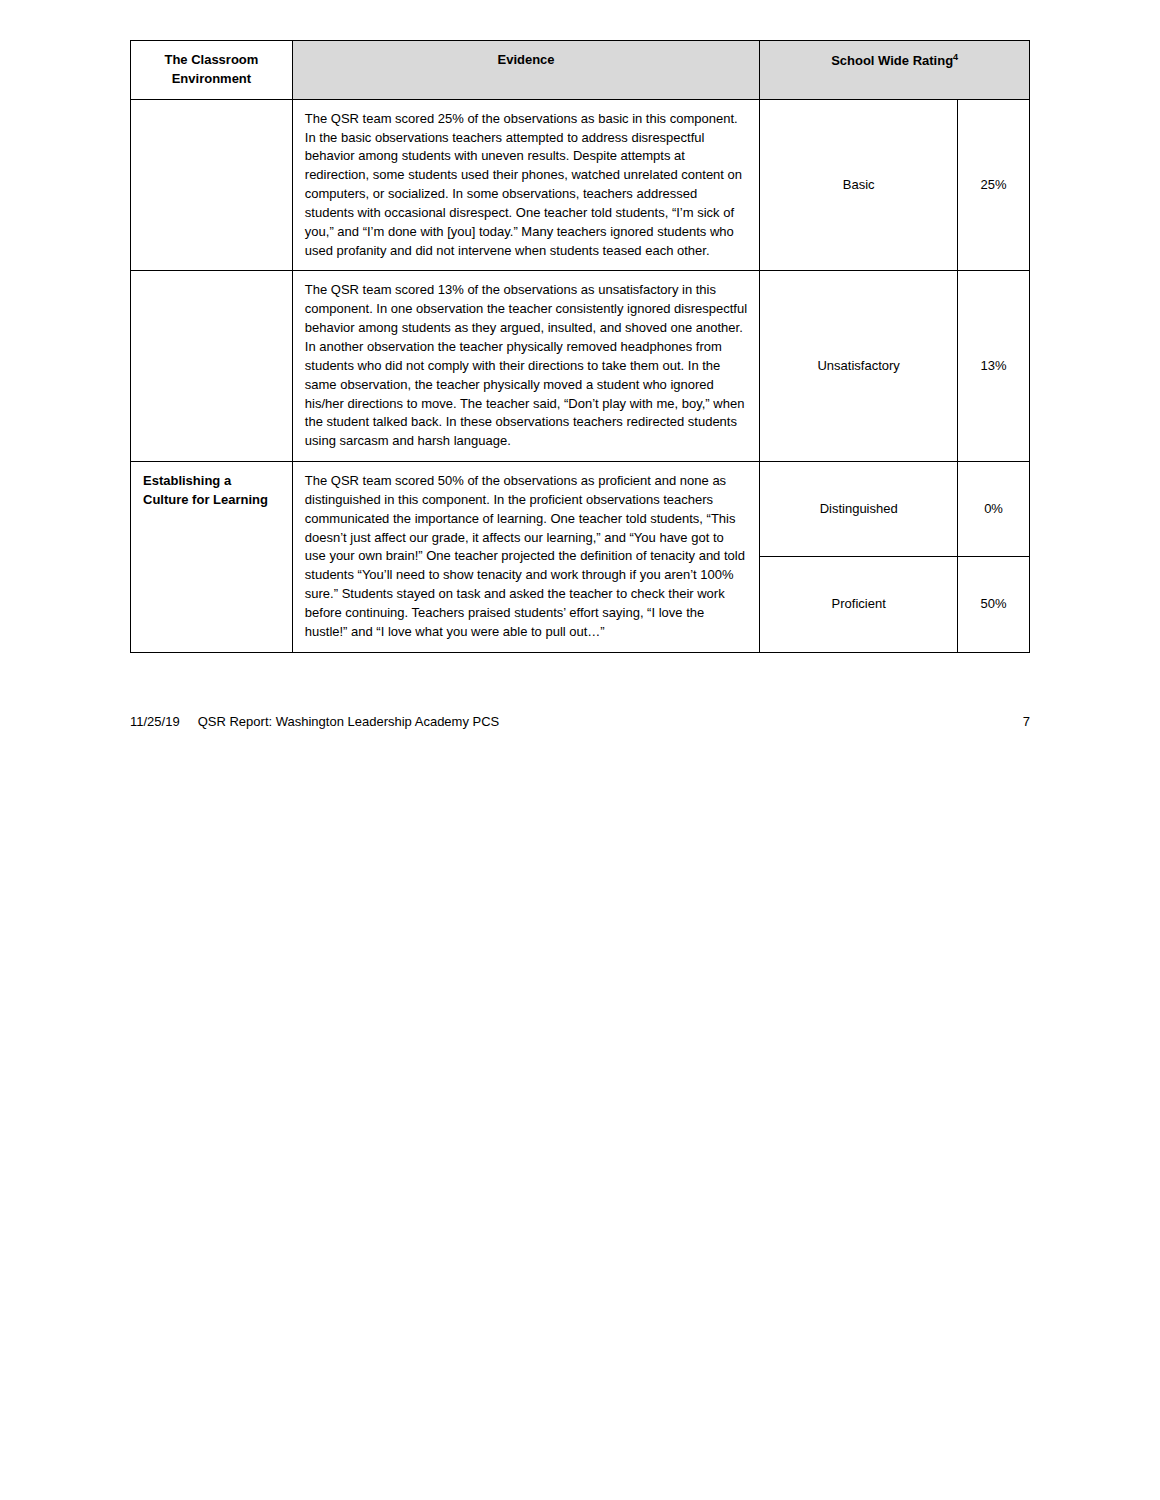| The Classroom Environment | Evidence | School Wide Rating 4 |
| --- | --- | --- |
| | The QSR team scored 25% of the observations as basic in this component. In the basic observations teachers attempted to address disrespectful behavior among students with uneven results. Despite attempts at redirection, some students used their phones, watched unrelated content on computers, or socialized. In some observations, teachers addressed students with occasional disrespect. One teacher told students, “I’m sick of you,” and “I’m done with [you] today.” Many teachers ignored students who used profanity and did not intervene when students teased each other. | Basic | 25% |
| | The QSR team scored 13% of the observations as unsatisfactory in this component. In one observation the teacher consistently ignored disrespectful behavior among students as they argued, insulted, and shoved one another. In another observation the teacher physically removed headphones from students who did not comply with their directions to take them out. In the same observation, the teacher physically moved a student who ignored his/her directions to move. The teacher said, “Don’t play with me, boy,” when the student talked back. In these observations teachers redirected students using sarcasm and harsh language. | Unsatisfactory | 13% |
| Establishing a Culture for Learning | The QSR team scored 50% of the observations as proficient and none as distinguished in this component. In the proficient observations teachers communicated the importance of learning. One teacher told students, “This doesn’t just affect our grade, it affects our learning,” and “You have got to use your own brain!” One teacher projected the definition of tenacity and told students “You’ll need to show tenacity and work through if you aren’t 100% sure.” Students stayed on task and asked the teacher to check their work before continuing. Teachers praised students’ effort saying, “I love the hustle!” and “I love what you were able to pull out…” | Distinguished | 0% |
| Proficient | 50% |
11/25/19 QSR Report: Washington Leadership Academy PCS
7